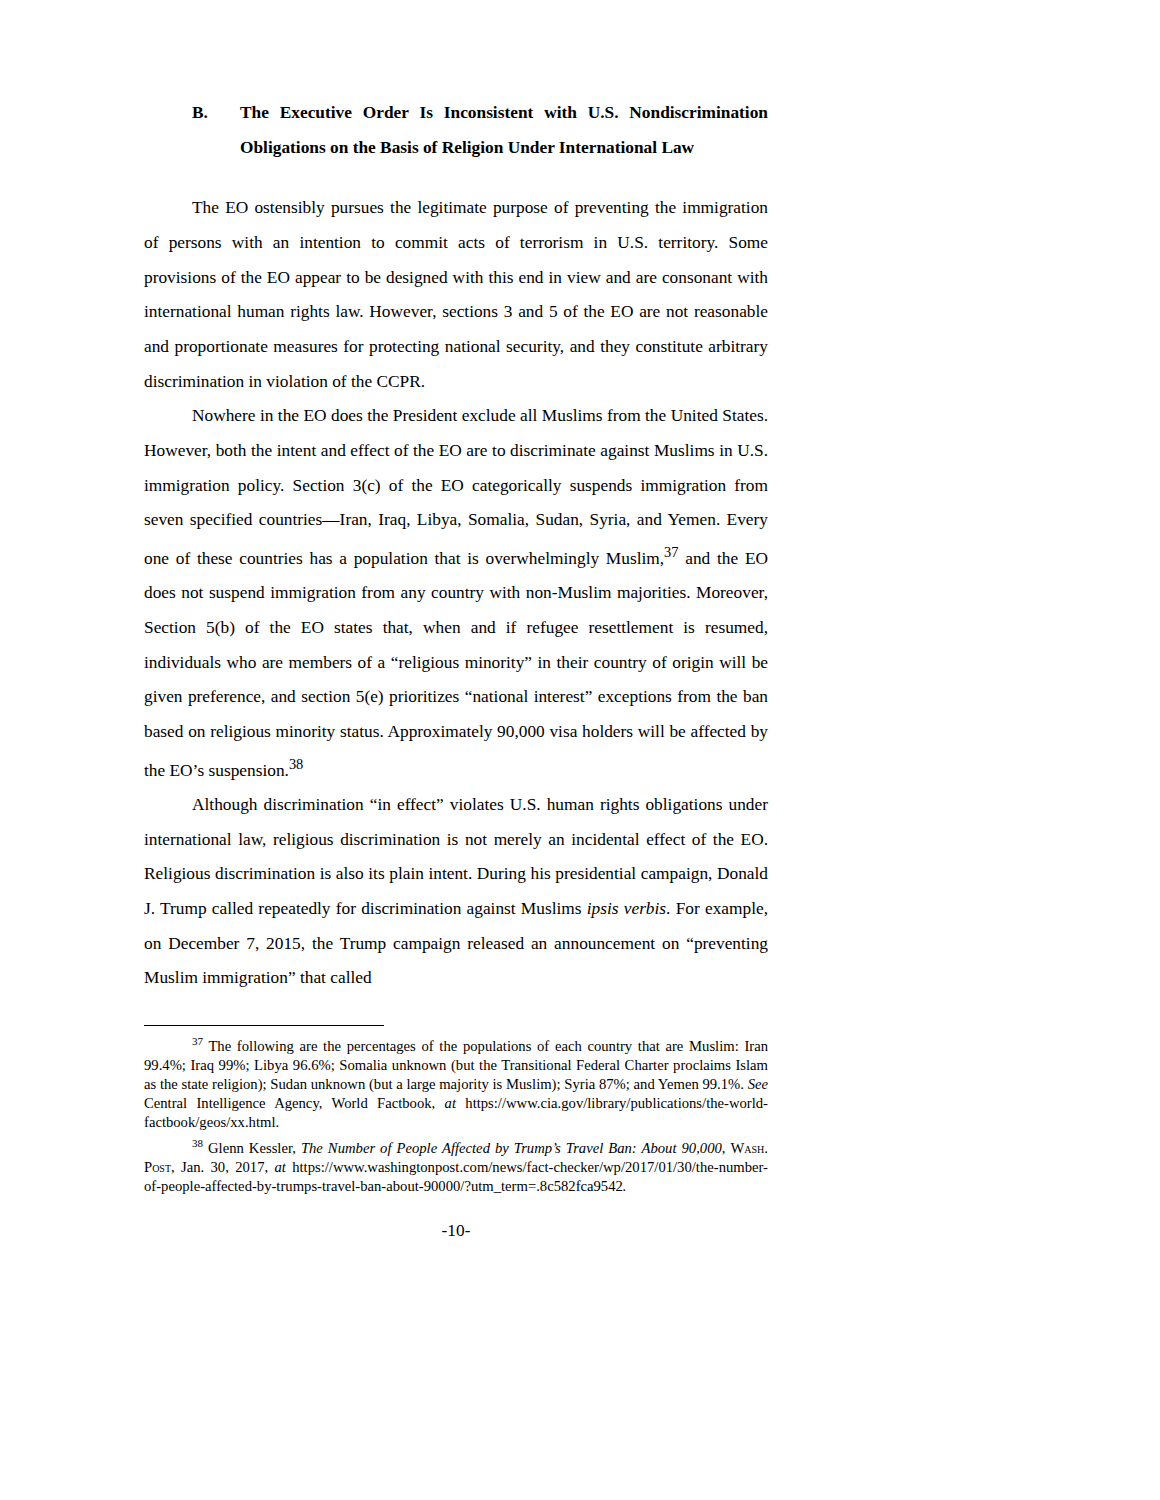B.
The Executive Order Is Inconsistent with U.S. Nondiscrimination Obligations on the Basis of Religion Under International Law
The EO ostensibly pursues the legitimate purpose of preventing the immigration of persons with an intention to commit acts of terrorism in U.S. territory. Some provisions of the EO appear to be designed with this end in view and are consonant with international human rights law. However, sections 3 and 5 of the EO are not reasonable and proportionate measures for protecting national security, and they constitute arbitrary discrimination in violation of the CCPR.
Nowhere in the EO does the President exclude all Muslims from the United States. However, both the intent and effect of the EO are to discriminate against Muslims in U.S. immigration policy. Section 3(c) of the EO categorically suspends immigration from seven specified countries—Iran, Iraq, Libya, Somalia, Sudan, Syria, and Yemen. Every one of these countries has a population that is overwhelmingly Muslim,37 and the EO does not suspend immigration from any country with non-Muslim majorities. Moreover, Section 5(b) of the EO states that, when and if refugee resettlement is resumed, individuals who are members of a “religious minority” in their country of origin will be given preference, and section 5(e) prioritizes “national interest” exceptions from the ban based on religious minority status. Approximately 90,000 visa holders will be affected by the EO’s suspension.38
Although discrimination “in effect” violates U.S. human rights obligations under international law, religious discrimination is not merely an incidental effect of the EO. Religious discrimination is also its plain intent. During his presidential campaign, Donald J. Trump called repeatedly for discrimination against Muslims ipsis verbis. For example, on December 7, 2015, the Trump campaign released an announcement on “preventing Muslim immigration” that called
37 The following are the percentages of the populations of each country that are Muslim: Iran 99.4%; Iraq 99%; Libya 96.6%; Somalia unknown (but the Transitional Federal Charter proclaims Islam as the state religion); Sudan unknown (but a large majority is Muslim); Syria 87%; and Yemen 99.1%. See Central Intelligence Agency, World Factbook, at https://www.cia.gov/library/publications/the-world-factbook/geos/xx.html.
38 Glenn Kessler, The Number of People Affected by Trump’s Travel Ban: About 90,000, Wash. Post, Jan. 30, 2017, at https://www.washingtonpost.com/news/fact-checker/wp/2017/01/30/the-number-of-people-affected-by-trumps-travel-ban-about-90000/?utm_term=.8c582fca9542.
-10-